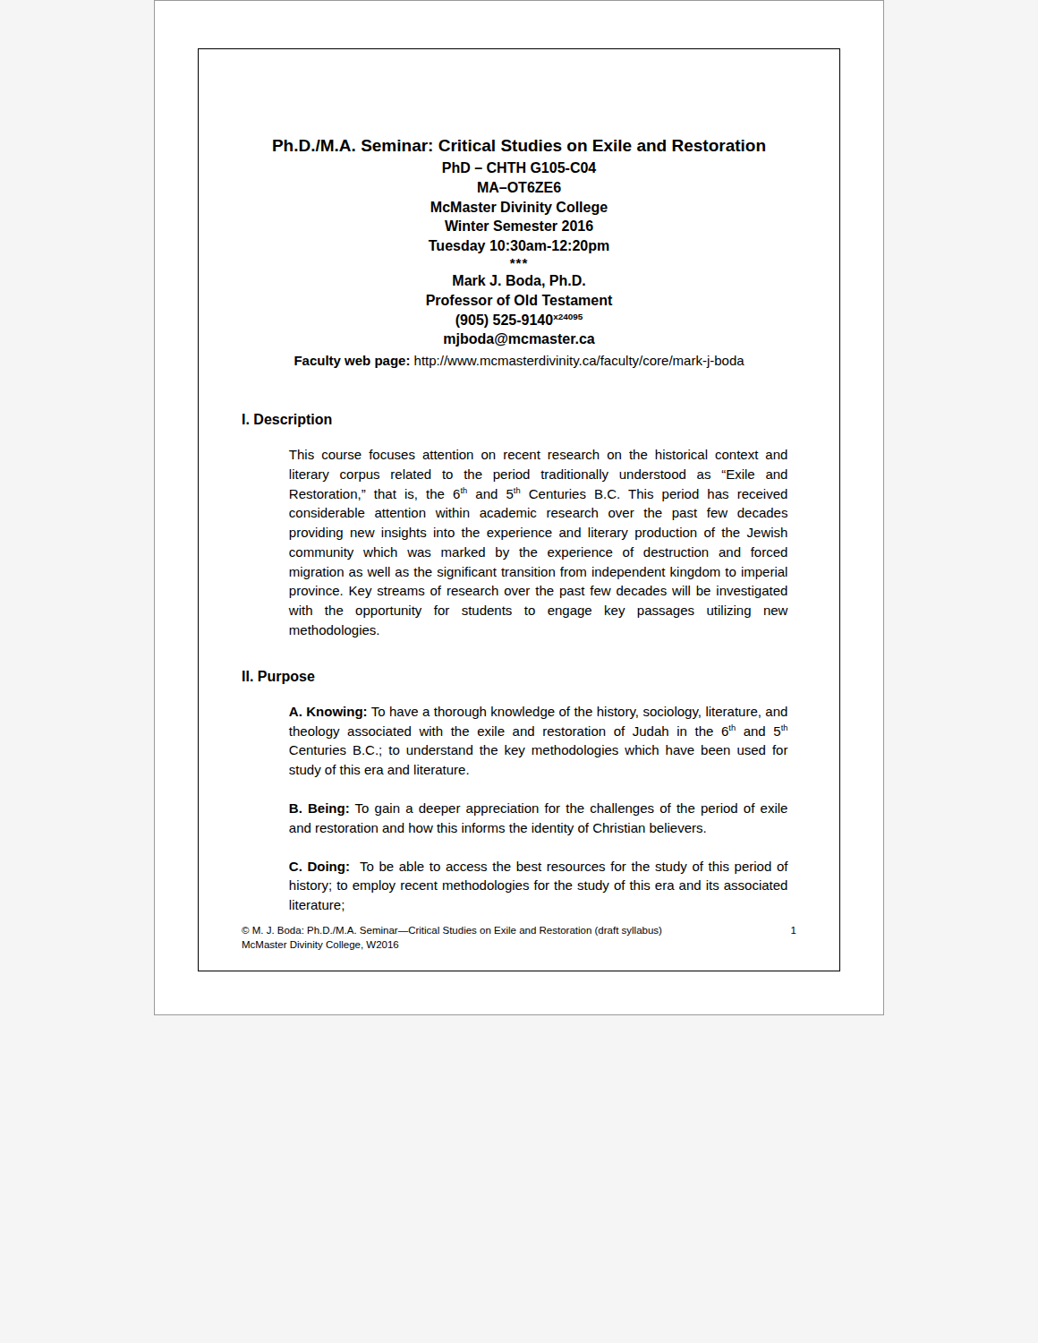Ph.D./M.A. Seminar: Critical Studies on Exile and Restoration
PhD – CHTH G105-C04
MA–OT6ZE6
McMaster Divinity College
Winter Semester 2016
Tuesday 10:30am-12:20pm
***
Mark J. Boda, Ph.D.
Professor of Old Testament
(905) 525-9140x24095
mjboda@mcmaster.ca
Faculty web page: http://www.mcmasterdivinity.ca/faculty/core/mark-j-boda
I. Description
This course focuses attention on recent research on the historical context and literary corpus related to the period traditionally understood as “Exile and Restoration,” that is, the 6th and 5th Centuries B.C. This period has received considerable attention within academic research over the past few decades providing new insights into the experience and literary production of the Jewish community which was marked by the experience of destruction and forced migration as well as the significant transition from independent kingdom to imperial province. Key streams of research over the past few decades will be investigated with the opportunity for students to engage key passages utilizing new methodologies.
II. Purpose
A. Knowing: To have a thorough knowledge of the history, sociology, literature, and theology associated with the exile and restoration of Judah in the 6th and 5th Centuries B.C.; to understand the key methodologies which have been used for study of this era and literature.
B. Being: To gain a deeper appreciation for the challenges of the period of exile and restoration and how this informs the identity of Christian believers.
C. Doing: To be able to access the best resources for the study of this period of history; to employ recent methodologies for the study of this era and its associated literature;
© M. J. Boda: Ph.D./M.A. Seminar—Critical Studies on Exile and Restoration (draft syllabus)
McMaster Divinity College, W2016
1